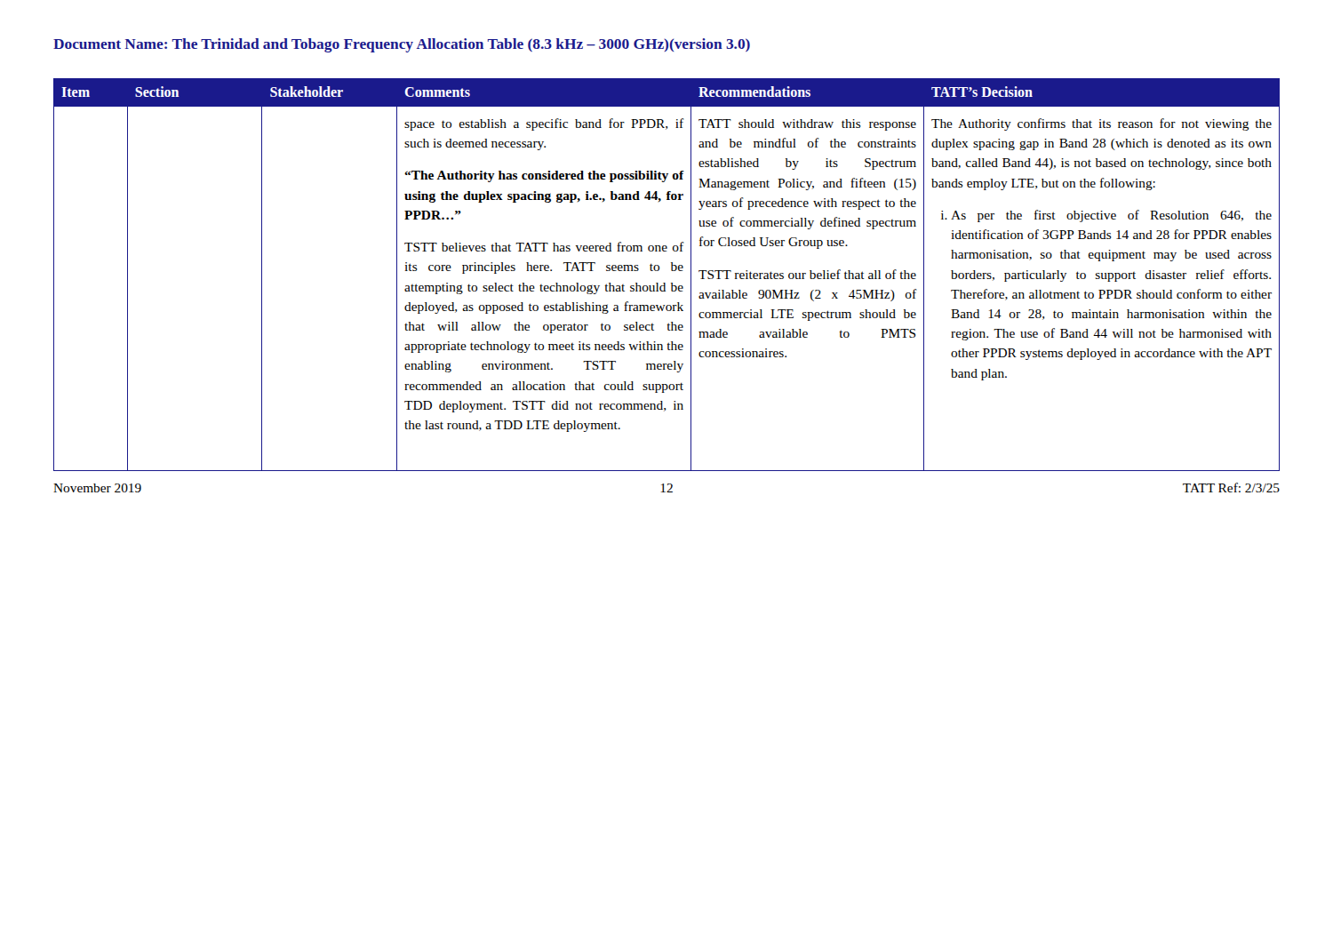Document Name: The Trinidad and Tobago Frequency Allocation Table (8.3 kHz – 3000 GHz)(version 3.0)
| Item | Section | Stakeholder | Comments | Recommendations | TATT’s Decision |
| --- | --- | --- | --- | --- | --- |
| | | | space to establish a specific band for PPDR, if such is deemed necessary. “The Authority has considered the possibility of using the duplex spacing gap, i.e., band 44, for PPDR…” TSTT believes that TATT has veered from one of its core principles here. TATT seems to be attempting to select the technology that should be deployed, as opposed to establishing a framework that will allow the operator to select the appropriate technology to meet its needs within the enabling environment. TSTT merely recommended an allocation that could support TDD deployment. TSTT did not recommend, in the last round, a TDD LTE deployment. | TATT should withdraw this response and be mindful of the constraints established by its Spectrum Management Policy, and fifteen (15) years of precedence with respect to the use of commercially defined spectrum for Closed User Group use. TSTT reiterates our belief that all of the available 90MHz (2 x 45MHz) of commercial LTE spectrum should be made available to PMTS concessionaires. | The Authority confirms that its reason for not viewing the duplex spacing gap in Band 28 (which is denoted as its own band, called Band 44), is not based on technology, since both bands employ LTE, but on the following: As per the first objective of Resolution 646, the identification of 3GPP Bands 14 and 28 for PPDR enables harmonisation, so that equipment may be used across borders, particularly to support disaster relief efforts. Therefore, an allotment to PPDR should conform to either Band 14 or 28, to maintain harmonisation within the region. The use of Band 44 will not be harmonised with other PPDR systems deployed in accordance with the APT band plan. |
November 2019
12
TATT Ref: 2/3/25